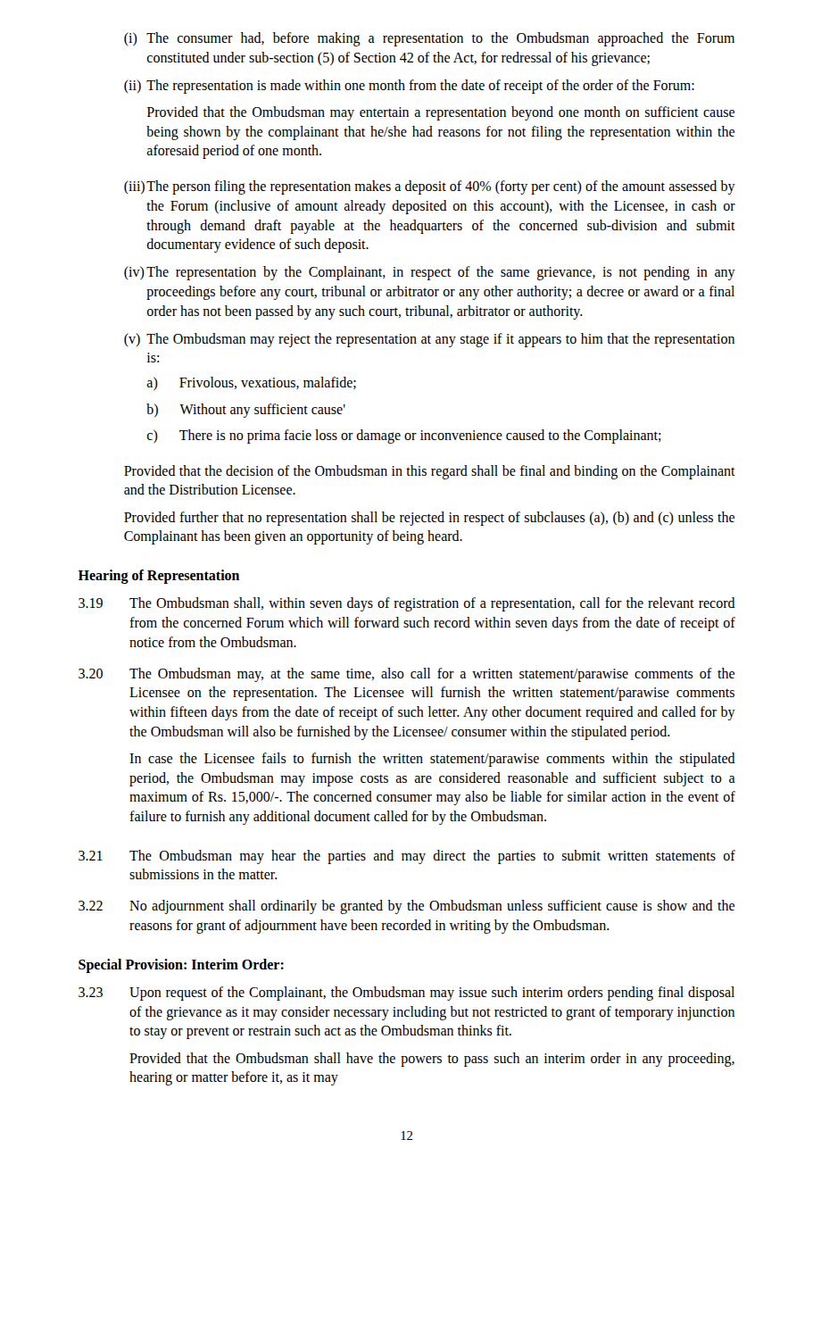(i)
The consumer had, before making a representation to the Ombudsman approached the Forum constituted under sub-section (5) of Section 42 of the Act, for redressal of his grievance;
(ii)
The representation is made within one month from the date of receipt of the order of the Forum:
Provided that the Ombudsman may entertain a representation beyond one month on sufficient cause being shown by the complainant that he/she had reasons for not filing the representation within the aforesaid period of one month.
(iii)
The person filing the representation makes a deposit of 40% (forty per cent) of the amount assessed by the Forum (inclusive of amount already deposited on this account), with the Licensee, in cash or through demand draft payable at the headquarters of the concerned sub-division and submit documentary evidence of such deposit.
(iv)
The representation by the Complainant, in respect of the same grievance, is not pending in any proceedings before any court, tribunal or arbitrator or any other authority; a decree or award or a final order has not been passed by any such court, tribunal, arbitrator or authority.
(v)
The Ombudsman may reject the representation at any stage if it appears to him that the representation is:
a) Frivolous, vexatious, malafide;
b) Without any sufficient cause'
c) There is no prima facie loss or damage or inconvenience caused to the Complainant;
Provided that the decision of the Ombudsman in this regard shall be final and binding on the Complainant and the Distribution Licensee.
Provided further that no representation shall be rejected in respect of subclauses (a), (b) and (c) unless the Complainant has been given an opportunity of being heard.
Hearing of Representation
3.19
The Ombudsman shall, within seven days of registration of a representation, call for the relevant record from the concerned Forum which will forward such record within seven days from the date of receipt of notice from the Ombudsman.
3.20
The Ombudsman may, at the same time, also call for a written statement/parawise comments of the Licensee on the representation. The Licensee will furnish the written statement/parawise comments within fifteen days from the date of receipt of such letter. Any other document required and called for by the Ombudsman will also be furnished by the Licensee/ consumer within the stipulated period.
In case the Licensee fails to furnish the written statement/parawise comments within the stipulated period, the Ombudsman may impose costs as are considered reasonable and sufficient subject to a maximum of Rs. 15,000/-. The concerned consumer may also be liable for similar action in the event of failure to furnish any additional document called for by the Ombudsman.
3.21
The Ombudsman may hear the parties and may direct the parties to submit written statements of submissions in the matter.
3.22
No adjournment shall ordinarily be granted by the Ombudsman unless sufficient cause is show and the reasons for grant of adjournment have been recorded in writing by the Ombudsman.
Special Provision: Interim Order:
3.23
Upon request of the Complainant, the Ombudsman may issue such interim orders pending final disposal of the grievance as it may consider necessary including but not restricted to grant of temporary injunction to stay or prevent or restrain such act as the Ombudsman thinks fit.
Provided that the Ombudsman shall have the powers to pass such an interim order in any proceeding, hearing or matter before it, as it may
12